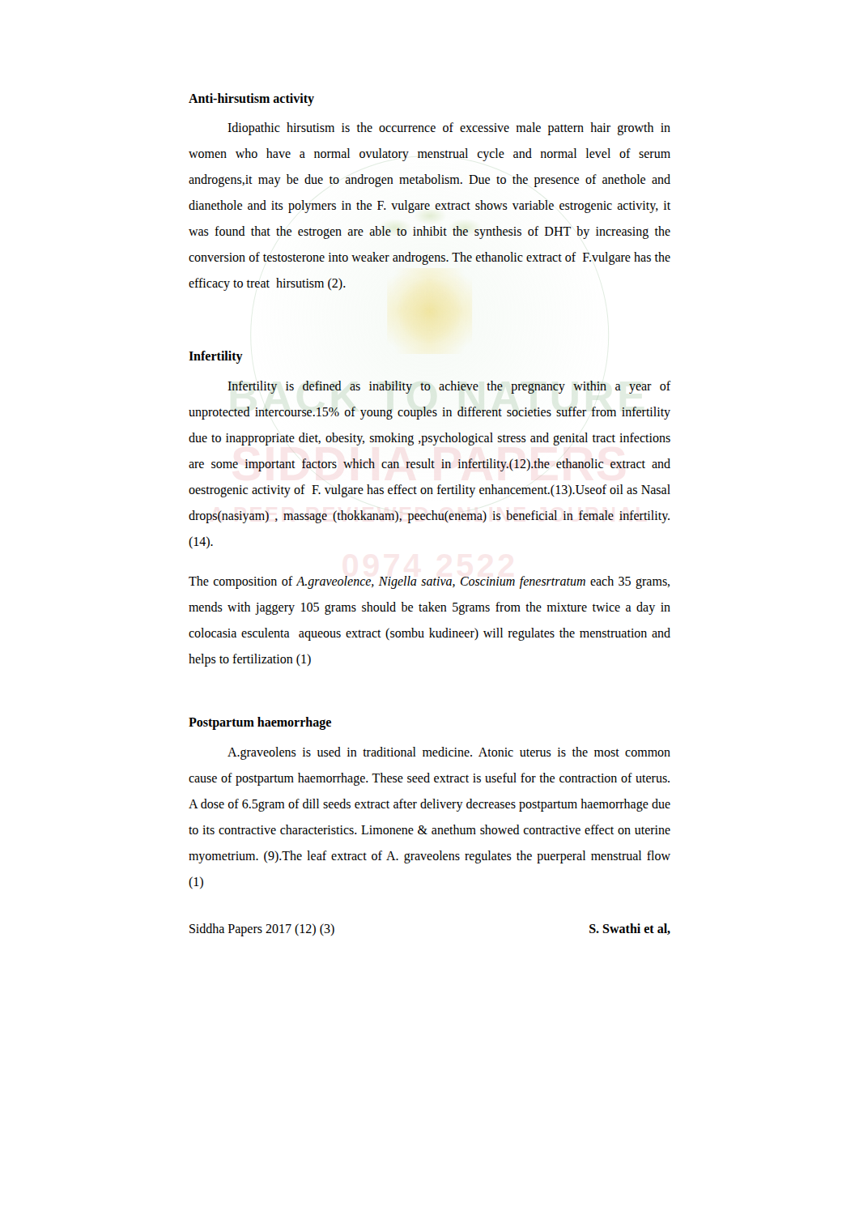BACK TO NATURE
SIDDHA PAPERS
A PEER REVIEWED ONLINE JOURNAL
0974 2522
Anti-hirsutism activity
Idiopathic hirsutism is the occurrence of excessive male pattern hair growth in women who have a normal ovulatory menstrual cycle and normal level of serum androgens,it may be due to androgen metabolism. Due to the presence of anethole and dianethole and its polymers in the F. vulgare extract shows variable estrogenic activity, it was found that the estrogen are able to inhibit the synthesis of DHT by increasing the conversion of testosterone into weaker androgens. The ethanolic extract of F.vulgare has the efficacy to treat hirsutism (2).
Infertility
Infertility is defined as inability to achieve the pregnancy within a year of unprotected intercourse.15% of young couples in different societies suffer from infertility due to inappropriate diet, obesity, smoking ,psychological stress and genital tract infections are some important factors which can result in infertility.(12).the ethanolic extract and oestrogenic activity of F. vulgare has effect on fertility enhancement.(13).Useof oil as Nasal drops(nasiyam) , massage (thokkanam), peechu(enema) is beneficial in female infertility. (14).
The composition of A.graveolence, Nigella sativa, Coscinium fenesrtratum each 35 grams, mends with jaggery 105 grams should be taken 5grams from the mixture twice a day in colocasia esculenta aqueous extract (sombu kudineer) will regulates the menstruation and helps to fertilization (1)
Postpartum haemorrhage
A.graveolens is used in traditional medicine. Atonic uterus is the most common cause of postpartum haemorrhage. These seed extract is useful for the contraction of uterus. A dose of 6.5gram of dill seeds extract after delivery decreases postpartum haemorrhage due to its contractive characteristics. Limonene & anethum showed contractive effect on uterine myometrium. (9).The leaf extract of A. graveolens regulates the puerperal menstrual flow (1)
Siddha Papers 2017 (12) (3)
S. Swathi et al,